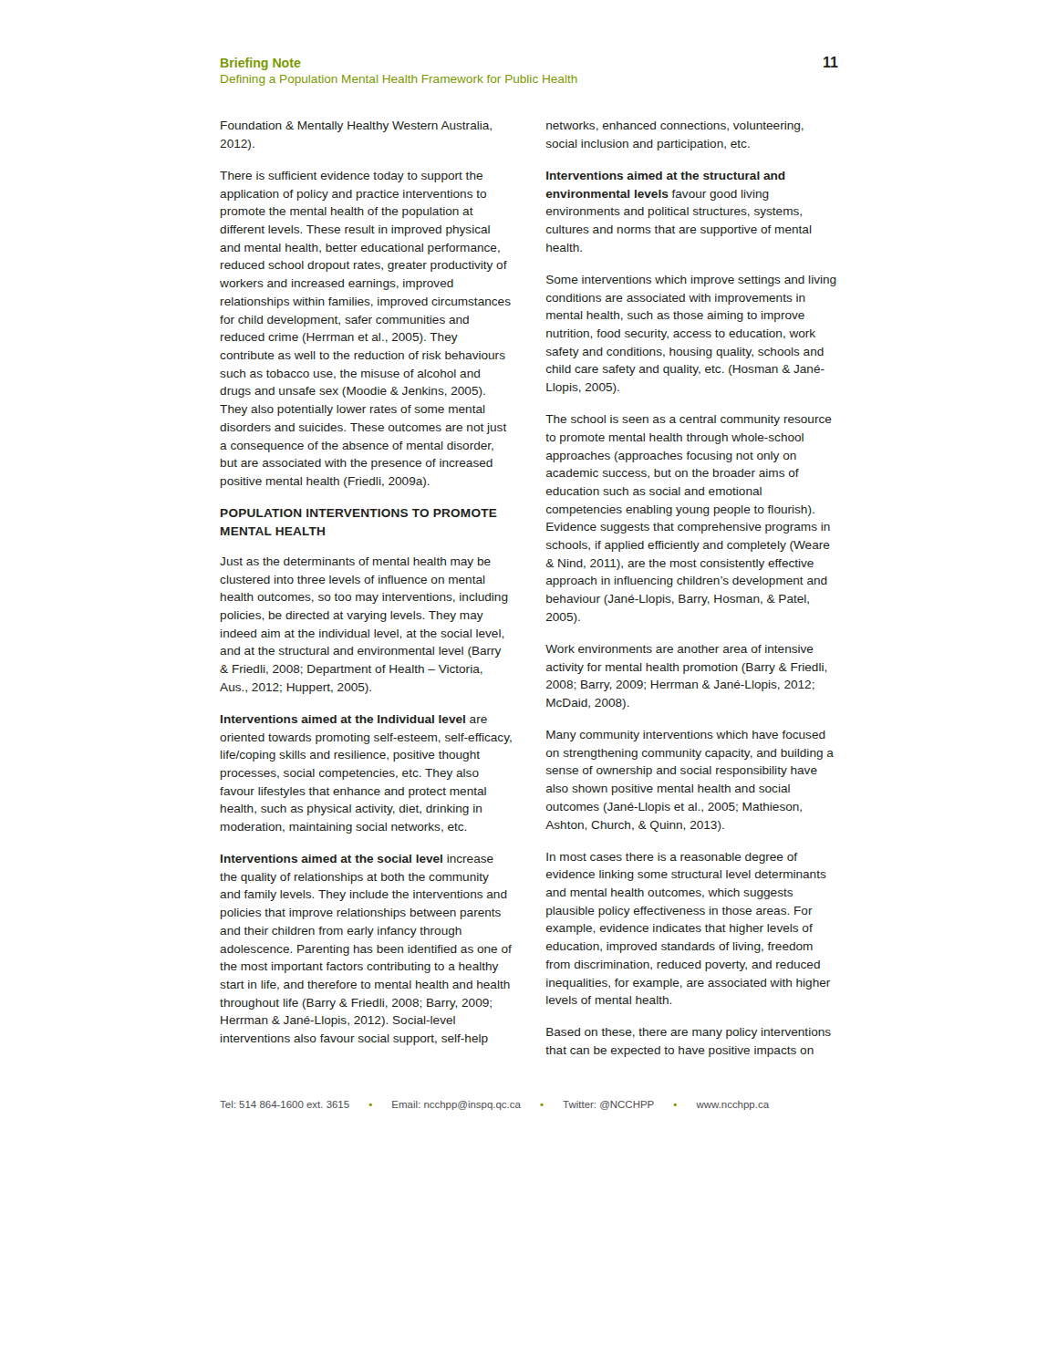Briefing Note
Defining a Population Mental Health Framework for Public Health
11
Foundation & Mentally Healthy Western Australia, 2012).
There is sufficient evidence today to support the application of policy and practice interventions to promote the mental health of the population at different levels. These result in improved physical and mental health, better educational performance, reduced school dropout rates, greater productivity of workers and increased earnings, improved relationships within families, improved circumstances for child development, safer communities and reduced crime (Herrman et al., 2005). They contribute as well to the reduction of risk behaviours such as tobacco use, the misuse of alcohol and drugs and unsafe sex (Moodie & Jenkins, 2005). They also potentially lower rates of some mental disorders and suicides. These outcomes are not just a consequence of the absence of mental disorder, but are associated with the presence of increased positive mental health (Friedli, 2009a).
Population interventions to promote mental health
Just as the determinants of mental health may be clustered into three levels of influence on mental health outcomes, so too may interventions, including policies, be directed at varying levels. They may indeed aim at the individual level, at the social level, and at the structural and environmental level (Barry & Friedli, 2008; Department of Health – Victoria, Aus., 2012; Huppert, 2005).
Interventions aimed at the Individual level are oriented towards promoting self-esteem, self-efficacy, life/coping skills and resilience, positive thought processes, social competencies, etc. They also favour lifestyles that enhance and protect mental health, such as physical activity, diet, drinking in moderation, maintaining social networks, etc.
Interventions aimed at the social level increase the quality of relationships at both the community and family levels. They include the interventions and policies that improve relationships between parents and their children from early infancy through adolescence. Parenting has been identified as one of the most important factors contributing to a healthy start in life, and therefore to mental health and health throughout life (Barry & Friedli, 2008; Barry, 2009; Herrman & Jané-Llopis, 2012). Social-level interventions also favour social support, self-help networks, enhanced connections, volunteering, social inclusion and participation, etc.
Interventions aimed at the structural and environmental levels favour good living environments and political structures, systems, cultures and norms that are supportive of mental health.
Some interventions which improve settings and living conditions are associated with improvements in mental health, such as those aiming to improve nutrition, food security, access to education, work safety and conditions, housing quality, schools and child care safety and quality, etc. (Hosman & Jané-Llopis, 2005).
The school is seen as a central community resource to promote mental health through whole-school approaches (approaches focusing not only on academic success, but on the broader aims of education such as social and emotional competencies enabling young people to flourish). Evidence suggests that comprehensive programs in schools, if applied efficiently and completely (Weare & Nind, 2011), are the most consistently effective approach in influencing children’s development and behaviour (Jané-Llopis, Barry, Hosman, & Patel, 2005).
Work environments are another area of intensive activity for mental health promotion (Barry & Friedli, 2008; Barry, 2009; Herrman & Jané-Llopis, 2012; McDaid, 2008).
Many community interventions which have focused on strengthening community capacity, and building a sense of ownership and social responsibility have also shown positive mental health and social outcomes (Jané-Llopis et al., 2005; Mathieson, Ashton, Church, & Quinn, 2013).
In most cases there is a reasonable degree of evidence linking some structural level determinants and mental health outcomes, which suggests plausible policy effectiveness in those areas. For example, evidence indicates that higher levels of education, improved standards of living, freedom from discrimination, reduced poverty, and reduced inequalities, for example, are associated with higher levels of mental health.
Based on these, there are many policy interventions that can be expected to have positive impacts on
Tel: 514 864-1600 ext. 3615 • Email: ncchpp@inspq.qc.ca • Twitter: @NCCHPP • www.ncchpp.ca